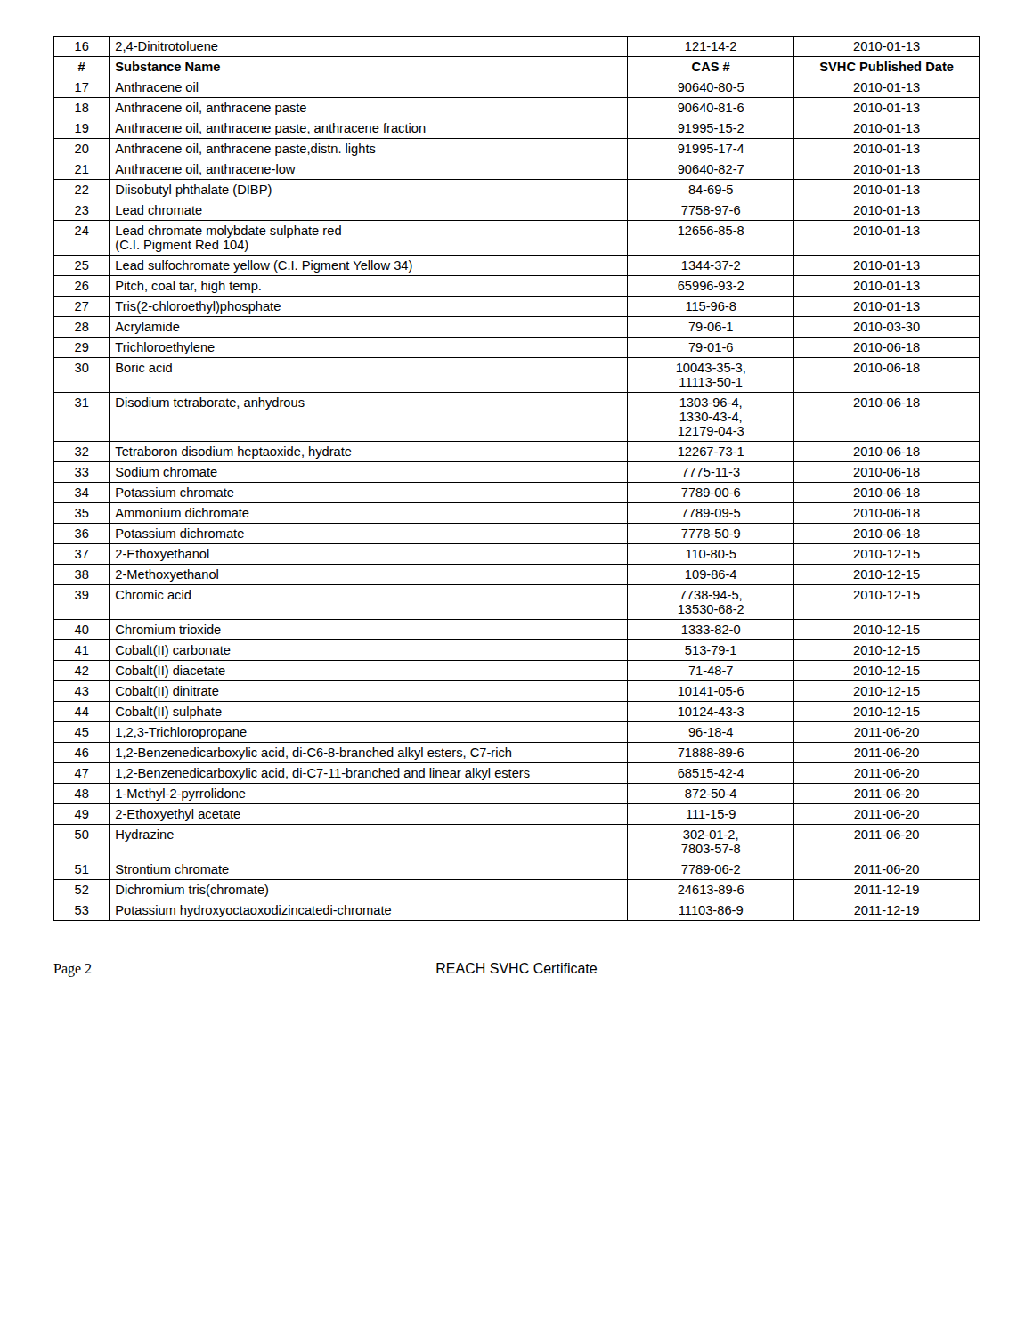| 16 | 2,4-Dinitrotoluene | 121-14-2 | 2010-01-13 |
| # | Substance Name | CAS # | SVHC Published Date |
| 17 | Anthracene oil | 90640-80-5 | 2010-01-13 |
| 18 | Anthracene oil, anthracene paste | 90640-81-6 | 2010-01-13 |
| 19 | Anthracene oil, anthracene paste, anthracene fraction | 91995-15-2 | 2010-01-13 |
| 20 | Anthracene oil, anthracene paste,distn. lights | 91995-17-4 | 2010-01-13 |
| 21 | Anthracene oil, anthracene-low | 90640-82-7 | 2010-01-13 |
| 22 | Diisobutyl phthalate (DIBP) | 84-69-5 | 2010-01-13 |
| 23 | Lead chromate | 7758-97-6 | 2010-01-13 |
| 24 | Lead chromate molybdate sulphate red (C.I. Pigment Red 104) | 12656-85-8 | 2010-01-13 |
| 25 | Lead sulfochromate yellow (C.I. Pigment Yellow 34) | 1344-37-2 | 2010-01-13 |
| 26 | Pitch, coal tar, high temp. | 65996-93-2 | 2010-01-13 |
| 27 | Tris(2-chloroethyl)phosphate | 115-96-8 | 2010-01-13 |
| 28 | Acrylamide | 79-06-1 | 2010-03-30 |
| 29 | Trichloroethylene | 79-01-6 | 2010-06-18 |
| 30 | Boric acid | 10043-35-3, 11113-50-1 | 2010-06-18 |
| 31 | Disodium tetraborate, anhydrous | 1303-96-4, 1330-43-4, 12179-04-3 | 2010-06-18 |
| 32 | Tetraboron disodium heptaoxide, hydrate | 12267-73-1 | 2010-06-18 |
| 33 | Sodium chromate | 7775-11-3 | 2010-06-18 |
| 34 | Potassium chromate | 7789-00-6 | 2010-06-18 |
| 35 | Ammonium dichromate | 7789-09-5 | 2010-06-18 |
| 36 | Potassium dichromate | 7778-50-9 | 2010-06-18 |
| 37 | 2-Ethoxyethanol | 110-80-5 | 2010-12-15 |
| 38 | 2-Methoxyethanol | 109-86-4 | 2010-12-15 |
| 39 | Chromic acid | 7738-94-5, 13530-68-2 | 2010-12-15 |
| 40 | Chromium trioxide | 1333-82-0 | 2010-12-15 |
| 41 | Cobalt(II) carbonate | 513-79-1 | 2010-12-15 |
| 42 | Cobalt(II) diacetate | 71-48-7 | 2010-12-15 |
| 43 | Cobalt(II) dinitrate | 10141-05-6 | 2010-12-15 |
| 44 | Cobalt(II) sulphate | 10124-43-3 | 2010-12-15 |
| 45 | 1,2,3-Trichloropropane | 96-18-4 | 2011-06-20 |
| 46 | 1,2-Benzenedicarboxylic acid, di-C6-8-branched alkyl esters, C7-rich | 71888-89-6 | 2011-06-20 |
| 47 | 1,2-Benzenedicarboxylic acid, di-C7-11-branched and linear alkyl esters | 68515-42-4 | 2011-06-20 |
| 48 | 1-Methyl-2-pyrrolidone | 872-50-4 | 2011-06-20 |
| 49 | 2-Ethoxyethyl acetate | 111-15-9 | 2011-06-20 |
| 50 | Hydrazine | 302-01-2, 7803-57-8 | 2011-06-20 |
| 51 | Strontium chromate | 7789-06-2 | 2011-06-20 |
| 52 | Dichromium tris(chromate) | 24613-89-6 | 2011-12-19 |
| 53 | Potassium hydroxyoctaoxodizincatedi-chromate | 11103-86-9 | 2011-12-19 |
Page 2
REACH SVHC Certificate